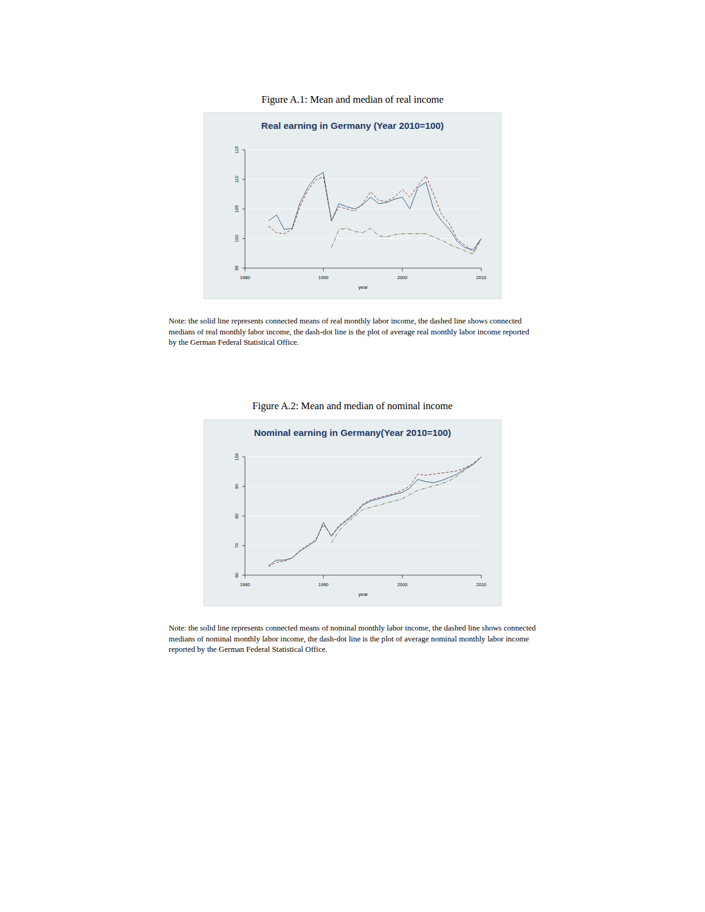Figure A.1: Mean and median of real income
Real earning in Germany (Year 2010=100)
95 100 105 110 115 1980 1990 2000 2010 year
Note: the solid line represents connected means of real monthly labor income, the dashed line shows connected medians of real monthly labor income, the dash-dot line is the plot of average real monthly labor income reported by the German Federal Statistical Office.
Figure A.2: Mean and median of nominal income
Nominal earning in Germany(Year 2010=100)
60 70 80 90 100 1980 1990 2000 2010 year
Note: the solid line represents connected means of nominal monthly labor income, the dashed line shows connected medians of nominal monthly labor income, the dash-dot line is the plot of average nominal monthly labor income reported by the German Federal Statistical Office.